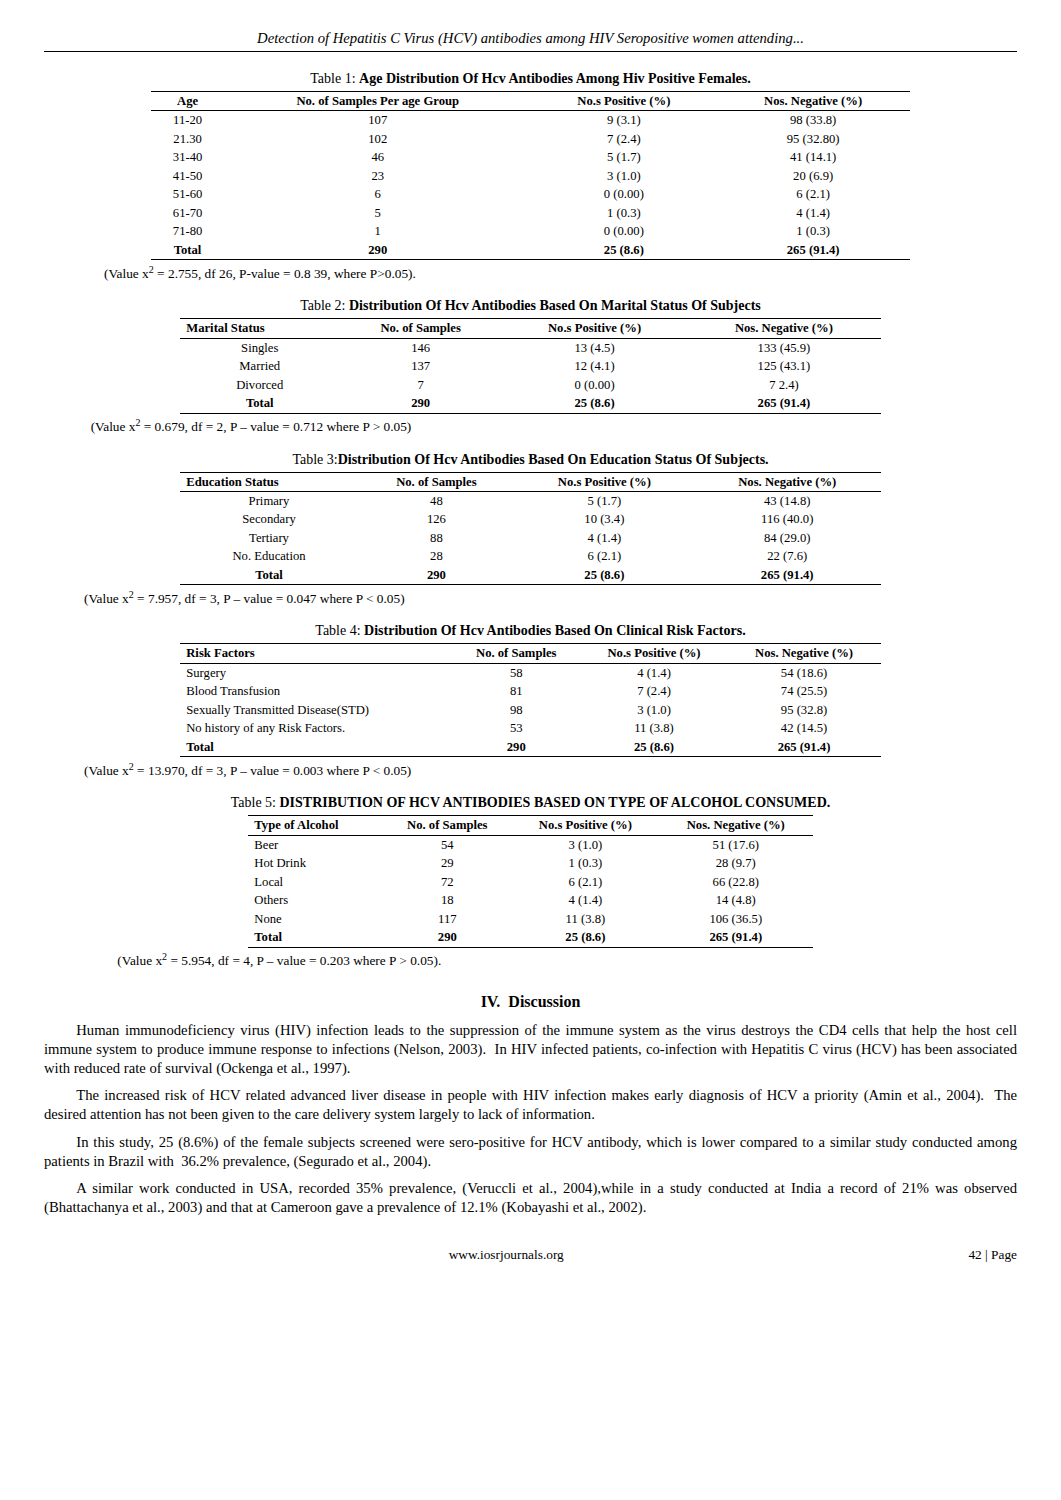Detection of Hepatitis C Virus (HCV) antibodies among HIV Seropositive women attending...
Table 1: Age Distribution Of Hcv Antibodies Among Hiv Positive Females.
| Age | No. of Samples Per age Group | No.s Positive (%) | Nos. Negative (%) |
| --- | --- | --- | --- |
| 11-20 | 107 | 9 (3.1) | 98 (33.8) |
| 21.30 | 102 | 7 (2.4) | 95 (32.80) |
| 31-40 | 46 | 5 (1.7) | 41 (14.1) |
| 41-50 | 23 | 3 (1.0) | 20 (6.9) |
| 51-60 | 6 | 0 (0.00) | 6 (2.1) |
| 61-70 | 5 | 1 (0.3) | 4 (1.4) |
| 71-80 | 1 | 0 (0.00) | 1 (0.3) |
| Total | 290 | 25 (8.6) | 265 (91.4) |
(Value x2 = 2.755, df 26, P-value = 0.8 39, where P>0.05).
Table 2: Distribution Of Hcv Antibodies Based On Marital Status Of Subjects
| Marital Status | No. of Samples | No.s Positive (%) | Nos. Negative (%) |
| --- | --- | --- | --- |
| Singles | 146 | 13 (4.5) | 133 (45.9) |
| Married | 137 | 12 (4.1) | 125 (43.1) |
| Divorced | 7 | 0 (0.00) | 7 2.4) |
| Total | 290 | 25 (8.6) | 265 (91.4) |
(Value x2 = 0.679, df = 2, P – value = 0.712 where P > 0.05)
Table 3: Distribution Of Hcv Antibodies Based On Education Status Of Subjects.
| Education Status | No. of Samples | No.s Positive (%) | Nos. Negative (%) |
| --- | --- | --- | --- |
| Primary | 48 | 5 (1.7) | 43 (14.8) |
| Secondary | 126 | 10 (3.4) | 116 (40.0) |
| Tertiary | 88 | 4 (1.4) | 84 (29.0) |
| No. Education | 28 | 6 (2.1) | 22 (7.6) |
| Total | 290 | 25 (8.6) | 265 (91.4) |
(Value x2 = 7.957, df = 3, P – value = 0.047 where P < 0.05)
Table 4: Distribution Of Hcv Antibodies Based On Clinical Risk Factors.
| Risk Factors | No. of Samples | No.s Positive (%) | Nos. Negative (%) |
| --- | --- | --- | --- |
| Surgery | 58 | 4 (1.4) | 54 (18.6) |
| Blood Transfusion | 81 | 7 (2.4) | 74 (25.5) |
| Sexually Transmitted Disease(STD) | 98 | 3 (1.0) | 95 (32.8) |
| No history of any Risk Factors. | 53 | 11 (3.8) | 42 (14.5) |
| Total | 290 | 25 (8.6) | 265 (91.4) |
(Value x2 = 13.970, df = 3, P – value = 0.003 where P < 0.05)
Table 5: DISTRIBUTION OF HCV ANTIBODIES BASED ON TYPE OF ALCOHOL CONSUMED.
| Type of Alcohol | No. of Samples | No.s Positive (%) | Nos. Negative (%) |
| --- | --- | --- | --- |
| Beer | 54 | 3 (1.0) | 51 (17.6) |
| Hot Drink | 29 | 1 (0.3) | 28 (9.7) |
| Local | 72 | 6 (2.1) | 66 (22.8) |
| Others | 18 | 4 (1.4) | 14 (4.8) |
| None | 117 | 11 (3.8) | 106 (36.5) |
| Total | 290 | 25 (8.6) | 265 (91.4) |
(Value x2 = 5.954, df = 4, P – value = 0.203 where P > 0.05).
IV. Discussion
Human immunodeficiency virus (HIV) infection leads to the suppression of the immune system as the virus destroys the CD4 cells that help the host cell immune system to produce immune response to infections (Nelson, 2003). In HIV infected patients, co-infection with Hepatitis C virus (HCV) has been associated with reduced rate of survival (Ockenga et al., 1997).
The increased risk of HCV related advanced liver disease in people with HIV infection makes early diagnosis of HCV a priority (Amin et al., 2004). The desired attention has not been given to the care delivery system largely to lack of information.
In this study, 25 (8.6%) of the female subjects screened were sero-positive for HCV antibody, which is lower compared to a similar study conducted among patients in Brazil with 36.2% prevalence, (Segurado et al., 2004).
A similar work conducted in USA, recorded 35% prevalence, (Veruccli et al., 2004),while in a study conducted at India a record of 21% was observed (Bhattachanya et al., 2003) and that at Cameroon gave a prevalence of 12.1% (Kobayashi et al., 2002).
www.iosrjournals.org
42 | Page